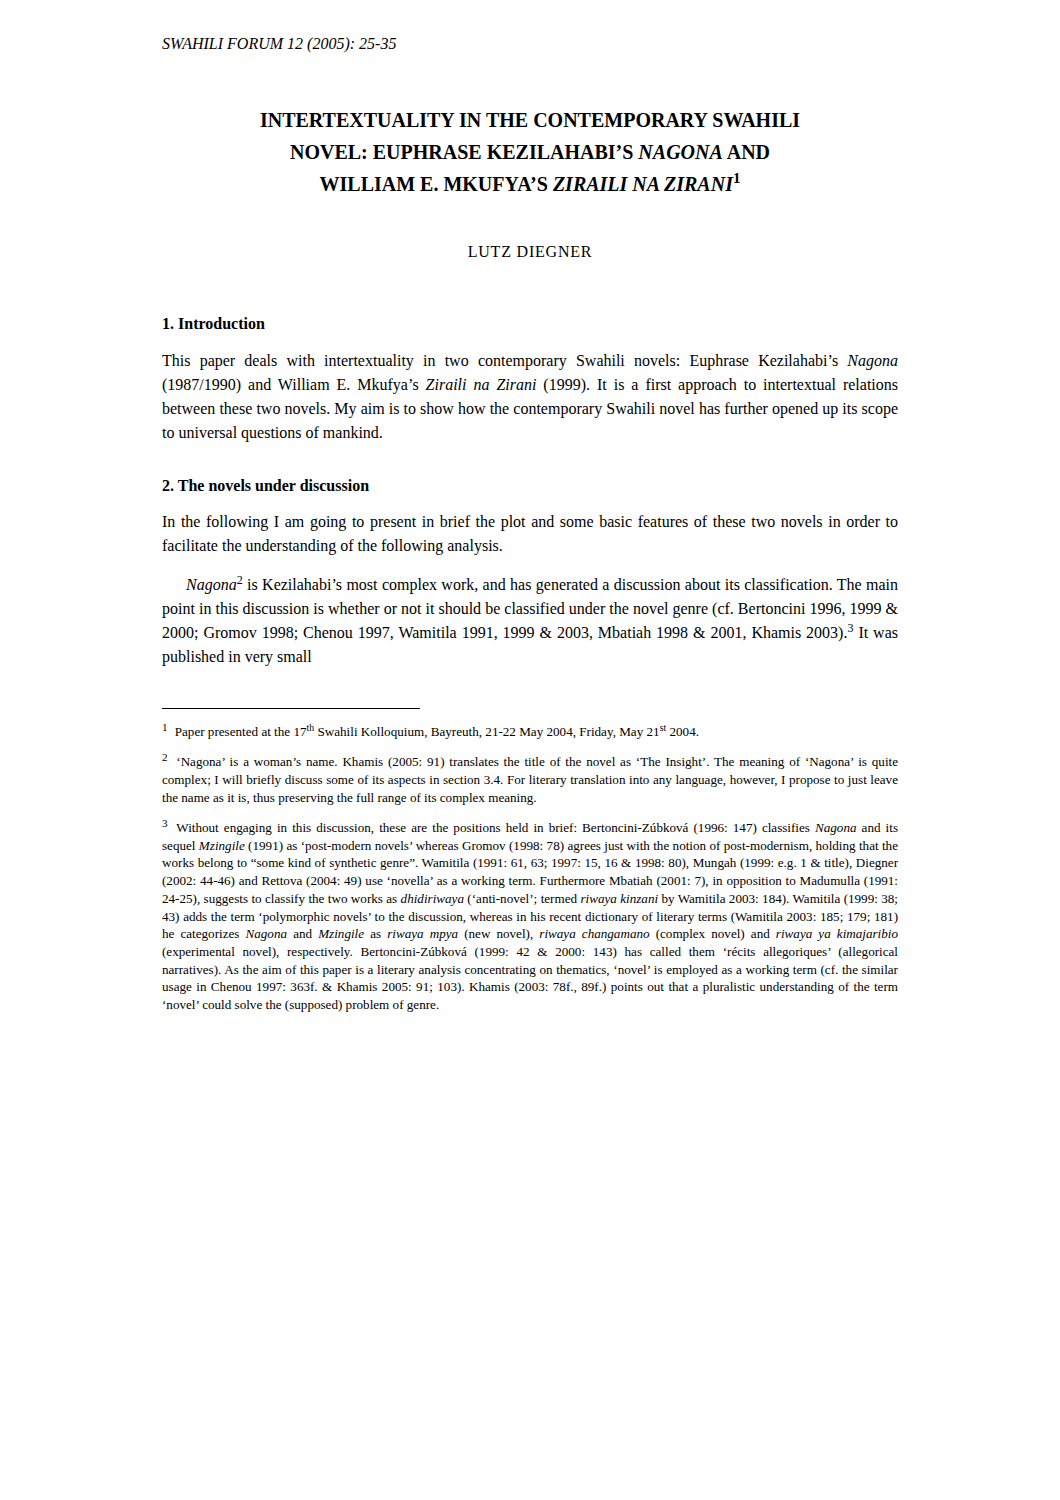SWAHILI FORUM 12 (2005): 25-35
INTERTEXTUALITY IN THE CONTEMPORARY SWAHILI
NOVEL: EUPHRASE KEZILAHABI’S NAGONA AND
WILLIAM E. MKUFYA’S ZIRAILI NA ZIRANI1
LUTZ DIEGNER
1. Introduction
This paper deals with intertextuality in two contemporary Swahili novels: Euphrase Kezilahabi’s Nagona (1987/1990) and William E. Mkufya’s Ziraili na Zirani (1999). It is a first approach to intertextual relations between these two novels. My aim is to show how the contemporary Swahili novel has further opened up its scope to universal questions of mankind.
2. The novels under discussion
In the following I am going to present in brief the plot and some basic features of these two novels in order to facilitate the understanding of the following analysis.
Nagona2 is Kezilahabi’s most complex work, and has generated a discussion about its classification. The main point in this discussion is whether or not it should be classified under the novel genre (cf. Bertoncini 1996, 1999 & 2000; Gromov 1998; Chenou 1997, Wamitila 1991, 1999 & 2003, Mbatiah 1998 & 2001, Khamis 2003).3 It was published in very small
1 Paper presented at the 17th Swahili Kolloquium, Bayreuth, 21-22 May 2004, Friday, May 21st 2004.
2 ‘Nagona’ is a woman’s name. Khamis (2005: 91) translates the title of the novel as ‘The Insight’. The meaning of ‘Nagona’ is quite complex; I will briefly discuss some of its aspects in section 3.4. For literary translation into any language, however, I propose to just leave the name as it is, thus preserving the full range of its complex meaning.
3 Without engaging in this discussion, these are the positions held in brief: Bertoncini-Zúbková (1996: 147) classifies Nagona and its sequel Mzingile (1991) as ‘post-modern novels’ whereas Gromov (1998: 78) agrees just with the notion of post-modernism, holding that the works belong to “some kind of synthetic genre”. Wamitila (1991: 61, 63; 1997: 15, 16 & 1998: 80), Mungah (1999: e.g. 1 & title), Diegner (2002: 44-46) and Rettova (2004: 49) use ‘novella’ as a working term. Furthermore Mbatiah (2001: 7), in opposition to Madumulla (1991: 24-25), suggests to classify the two works as dhidiriwaya (‘anti-novel’; termed riwaya kinzani by Wamitila 2003: 184). Wamitila (1999: 38; 43) adds the term ‘polymorphic novels’ to the discussion, whereas in his recent dictionary of literary terms (Wamitila 2003: 185; 179; 181) he categorizes Nagona and Mzingile as riwaya mpya (new novel), riwaya changamano (complex novel) and riwaya ya kimajaribio (experimental novel), respectively. Bertoncini-Zúbková (1999: 42 & 2000: 143) has called them ‘récits allegoriques’ (allegorical narratives). As the aim of this paper is a literary analysis concentrating on thematics, ‘novel’ is employed as a working term (cf. the similar usage in Chenou 1997: 363f. & Khamis 2005: 91; 103). Khamis (2003: 78f., 89f.) points out that a pluralistic understanding of the term ‘novel’ could solve the (supposed) problem of genre.